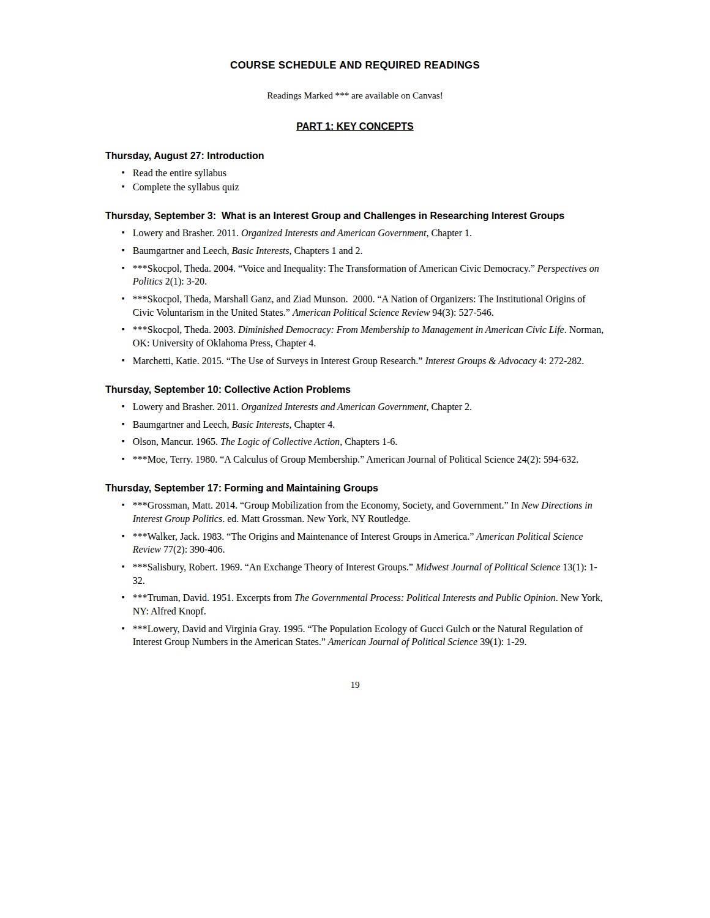COURSE SCHEDULE AND REQUIRED READINGS
Readings Marked *** are available on Canvas!
PART 1: KEY CONCEPTS
Thursday, August 27: Introduction
Read the entire syllabus
Complete the syllabus quiz
Thursday, September 3: What is an Interest Group and Challenges in Researching Interest Groups
Lowery and Brasher. 2011. Organized Interests and American Government, Chapter 1.
Baumgartner and Leech, Basic Interests, Chapters 1 and 2.
***Skocpol, Theda. 2004. “Voice and Inequality: The Transformation of American Civic Democracy.” Perspectives on Politics 2(1): 3-20.
***Skocpol, Theda, Marshall Ganz, and Ziad Munson. 2000. “A Nation of Organizers: The Institutional Origins of Civic Voluntarism in the United States.” American Political Science Review 94(3): 527-546.
***Skocpol, Theda. 2003. Diminished Democracy: From Membership to Management in American Civic Life. Norman, OK: University of Oklahoma Press, Chapter 4.
Marchetti, Katie. 2015. “The Use of Surveys in Interest Group Research.” Interest Groups & Advocacy 4: 272-282.
Thursday, September 10: Collective Action Problems
Lowery and Brasher. 2011. Organized Interests and American Government, Chapter 2.
Baumgartner and Leech, Basic Interests, Chapter 4.
Olson, Mancur. 1965. The Logic of Collective Action, Chapters 1-6.
***Moe, Terry. 1980. “A Calculus of Group Membership.” American Journal of Political Science 24(2): 594-632.
Thursday, September 17: Forming and Maintaining Groups
***Grossman, Matt. 2014. “Group Mobilization from the Economy, Society, and Government.” In New Directions in Interest Group Politics. ed. Matt Grossman. New York, NY Routledge.
***Walker, Jack. 1983. “The Origins and Maintenance of Interest Groups in America.” American Political Science Review 77(2): 390-406.
***Salisbury, Robert. 1969. “An Exchange Theory of Interest Groups.” Midwest Journal of Political Science 13(1): 1-32.
***Truman, David. 1951. Excerpts from The Governmental Process: Political Interests and Public Opinion. New York, NY: Alfred Knopf.
***Lowery, David and Virginia Gray. 1995. “The Population Ecology of Gucci Gulch or the Natural Regulation of Interest Group Numbers in the American States.” American Journal of Political Science 39(1): 1-29.
19